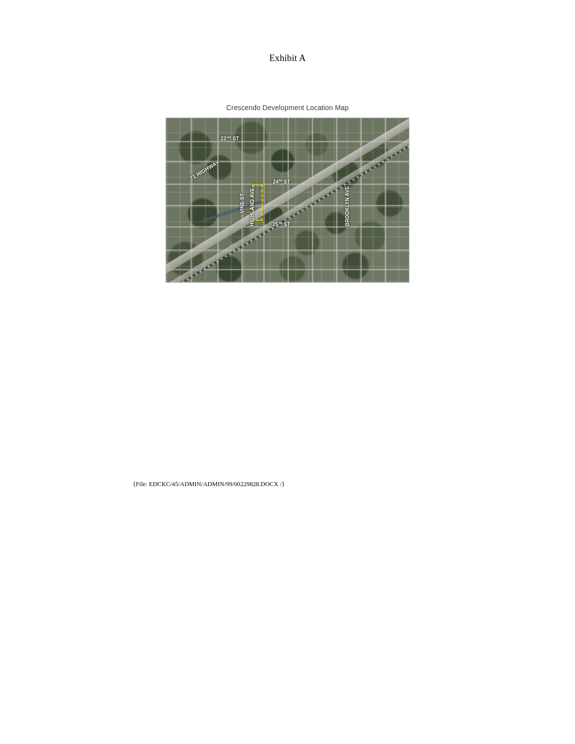Exhibit A
Crescendo Development Location Map
22nd ST 24th ST 25th ST VINE ST HIGHLAND AVE BROOKLYN AVE 71 HIGHWAY
{File: EDCKC/45/ADMIN/ADMIN/99/00229828.DOCX /}